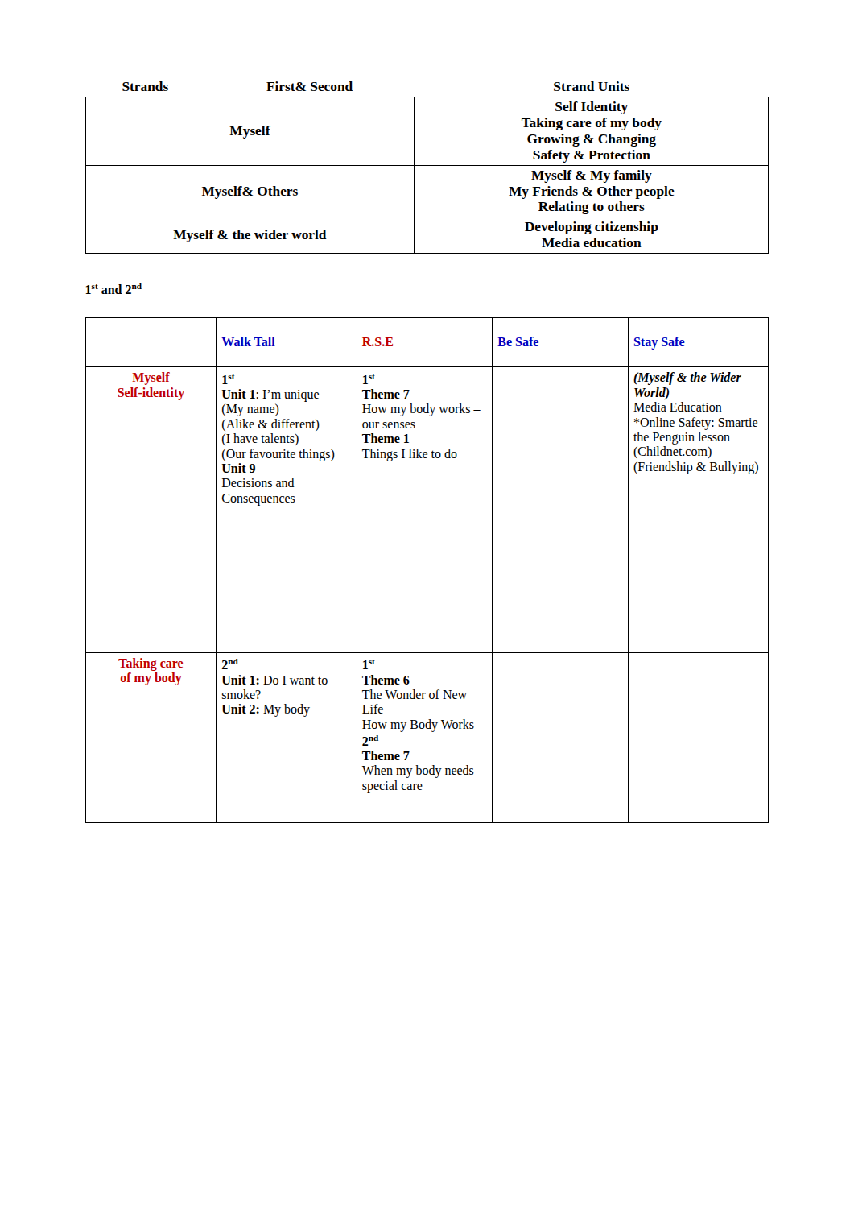| Strands | First& Second | Strand Units |
| --- | --- | --- |
| Myself | Self Identity Taking care of my body Growing & Changing Safety & Protection |
| Myself& Others | Myself & My family My Friends & Other people Relating to others |
| Myself & the wider world | Developing citizenship Media education |
1st and 2nd
| | Walk Tall | R.S.E | Be Safe | Stay Safe |
| --- | --- | --- | --- | --- |
| Myself Self-identity | 1 st Unit 1 : I’m unique (My name) (Alike & different) (I have talents) (Our favourite things) Unit 9 Decisions and Consequences | 1 st Theme 7 How my body works – our senses Theme 1 Things I like to do | | (Myself & the Wider World) Media Education *Online Safety: Smartie the Penguin lesson (Childnet.com) (Friendship & Bullying) |
| Taking care of my body | 2 nd Unit 1: Do I want to smoke? Unit 2: My body | 1 st Theme 6 The Wonder of New Life How my Body Works 2 nd Theme 7 When my body needs special care | | |